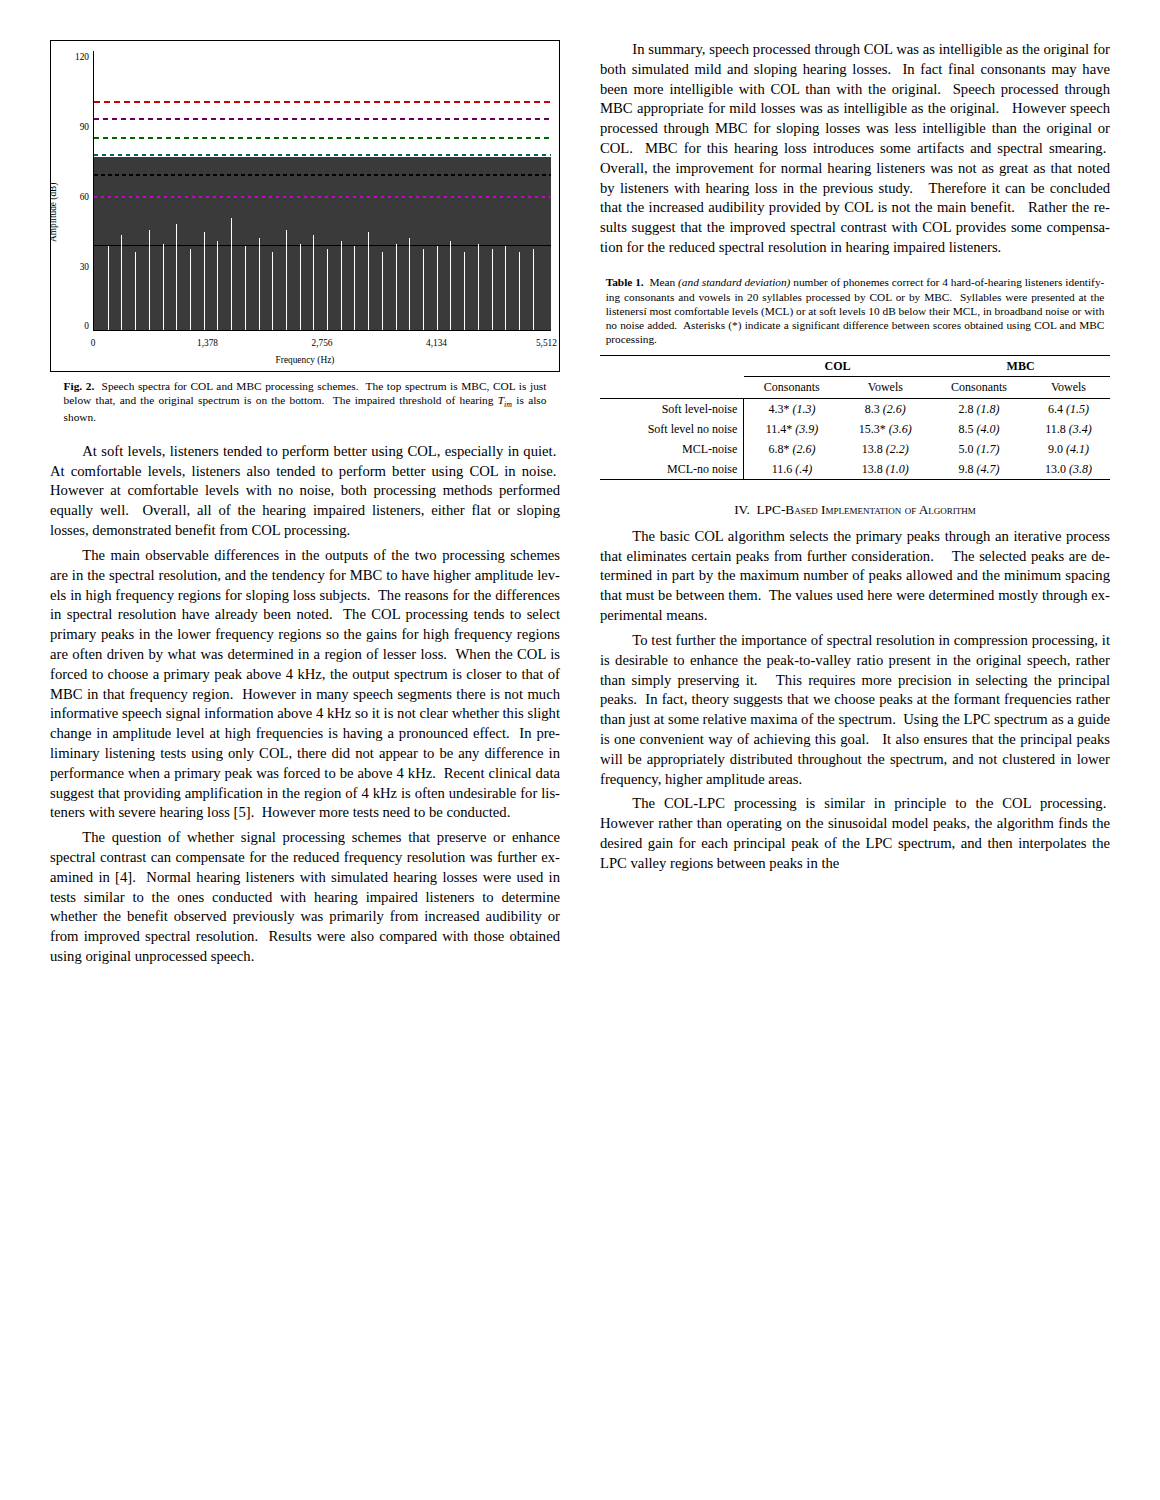Amplitude (dB)
120 90 60 30 0
0 1,378 2,756 4,134 5,512
Frequency (Hz)
Fig. 2. Speech spectra for COL and MBC processing schemes. The top spectrum is MBC, COL is just below that, and the original spectrum is on the bottom. The impaired threshold of hearing Tim is also shown.
At soft levels, listeners tended to perform better using COL, especially in quiet. At comfortable levels, listeners also tended to perform better using COL in noise. However at comfortable levels with no noise, both processing methods performed equally well. Overall, all of the hearing impaired listeners, either flat or sloping losses, demonstrated benefit from COL processing.
The main observable differences in the outputs of the two processing schemes are in the spectral resolution, and the tendency for MBC to have higher amplitude levels in high frequency regions for sloping loss subjects. The reasons for the differences in spectral resolution have already been noted. The COL processing tends to select primary peaks in the lower frequency regions so the gains for high frequency regions are often driven by what was determined in a region of lesser loss. When the COL is forced to choose a primary peak above 4 kHz, the output spectrum is closer to that of MBC in that frequency region. However in many speech segments there is not much informative speech signal information above 4 kHz so it is not clear whether this slight change in amplitude level at high frequencies is having a pronounced effect. In preliminary listening tests using only COL, there did not appear to be any difference in performance when a primary peak was forced to be above 4 kHz. Recent clinical data suggest that providing amplification in the region of 4 kHz is often undesirable for listeners with severe hearing loss [5]. However more tests need to be conducted.
The question of whether signal processing schemes that preserve or enhance spectral contrast can compensate for the reduced frequency resolution was further examined in [4]. Normal hearing listeners with simulated hearing losses were used in tests similar to the ones conducted with hearing impaired listeners to determine whether the benefit observed previously was primarily from increased audibility or from improved spectral resolution. Results were also compared with those obtained using original unprocessed speech.
In summary, speech processed through COL was as intelligible as the original for both simulated mild and sloping hearing losses. In fact final consonants may have been more intelligible with COL than with the original. Speech processed through MBC appropriate for mild losses was as intelligible as the original. However speech processed through MBC for sloping losses was less intelligible than the original or COL. MBC for this hearing loss introduces some artifacts and spectral smearing. Overall, the improvement for normal hearing listeners was not as great as that noted by listeners with hearing loss in the previous study. Therefore it can be concluded that the increased audibility provided by COL is not the main benefit. Rather the results suggest that the improved spectral contrast with COL provides some compensation for the reduced spectral resolution in hearing impaired listeners.
Table 1. Mean (and standard deviation) number of phonemes correct for 4 hard-of-hearing listeners identifying consonants and vowels in 20 syllables processed by COL or by MBC. Syllables were presented at the listenersí most comfortable levels (MCL) or at soft levels 10 dB below their MCL, in broadband noise or with no noise added. Asterisks (*) indicate a significant difference between scores obtained using COL and MBC processing.
| | COL | MBC |
| | Consonants | Vowels | Consonants | Vowels |
| Soft level-noise | 4.3* (1.3) | 8.3 (2.6) | 2.8 (1.8) | 6.4 (1.5) |
| Soft level no noise | 11.4* (3.9) | 15.3* (3.6) | 8.5 (4.0) | 11.8 (3.4) |
| MCL-noise | 6.8* (2.6) | 13.8 (2.2) | 5.0 (1.7) | 9.0 (4.1) |
| MCL-no noise | 11.6 (.4) | 13.8 (1.0) | 9.8 (4.7) | 13.0 (3.8) |
IV. LPC-Based Implementation of Algorithm
The basic COL algorithm selects the primary peaks through an iterative process that eliminates certain peaks from further consideration. The selected peaks are determined in part by the maximum number of peaks allowed and the minimum spacing that must be between them. The values used here were determined mostly through experimental means.
To test further the importance of spectral resolution in compression processing, it is desirable to enhance the peak-to-valley ratio present in the original speech, rather than simply preserving it. This requires more precision in selecting the principal peaks. In fact, theory suggests that we choose peaks at the formant frequencies rather than just at some relative maxima of the spectrum. Using the LPC spectrum as a guide is one convenient way of achieving this goal. It also ensures that the principal peaks will be appropriately distributed throughout the spectrum, and not clustered in lower frequency, higher amplitude areas.
The COL-LPC processing is similar in principle to the COL processing. However rather than operating on the sinusoidal model peaks, the algorithm finds the desired gain for each principal peak of the LPC spectrum, and then interpolates the LPC valley regions between peaks in the